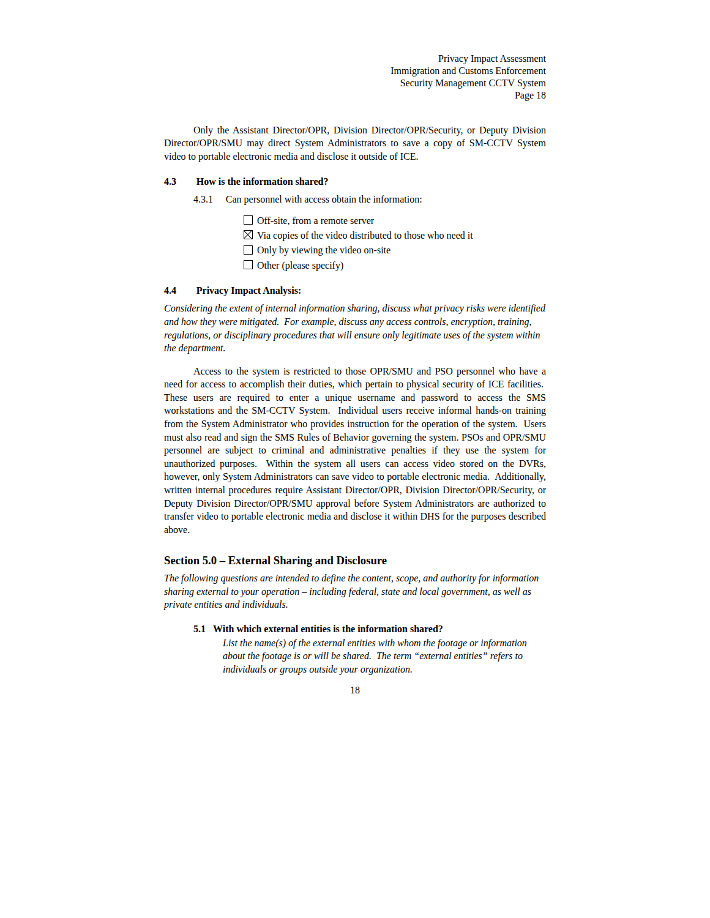Privacy Impact Assessment
Immigration and Customs Enforcement
Security Management CCTV System
Page 18
Only the Assistant Director/OPR, Division Director/OPR/Security, or Deputy Division Director/OPR/SMU may direct System Administrators to save a copy of SM-CCTV System video to portable electronic media and disclose it outside of ICE.
4.3 How is the information shared?
4.3.1 Can personnel with access obtain the information:
Off-site, from a remote server
Via copies of the video distributed to those who need it
Only by viewing the video on-site
Other (please specify)
4.4 Privacy Impact Analysis:
Considering the extent of internal information sharing, discuss what privacy risks were identified and how they were mitigated. For example, discuss any access controls, encryption, training, regulations, or disciplinary procedures that will ensure only legitimate uses of the system within the department.
Access to the system is restricted to those OPR/SMU and PSO personnel who have a need for access to accomplish their duties, which pertain to physical security of ICE facilities. These users are required to enter a unique username and password to access the SMS workstations and the SM-CCTV System. Individual users receive informal hands-on training from the System Administrator who provides instruction for the operation of the system. Users must also read and sign the SMS Rules of Behavior governing the system. PSOs and OPR/SMU personnel are subject to criminal and administrative penalties if they use the system for unauthorized purposes. Within the system all users can access video stored on the DVRs, however, only System Administrators can save video to portable electronic media. Additionally, written internal procedures require Assistant Director/OPR, Division Director/OPR/Security, or Deputy Division Director/OPR/SMU approval before System Administrators are authorized to transfer video to portable electronic media and disclose it within DHS for the purposes described above.
Section 5.0 – External Sharing and Disclosure
The following questions are intended to define the content, scope, and authority for information sharing external to your operation – including federal, state and local government, as well as private entities and individuals.
5.1 With which external entities is the information shared?
List the name(s) of the external entities with whom the footage or information about the footage is or will be shared. The term “external entities” refers to individuals or groups outside your organization.
18